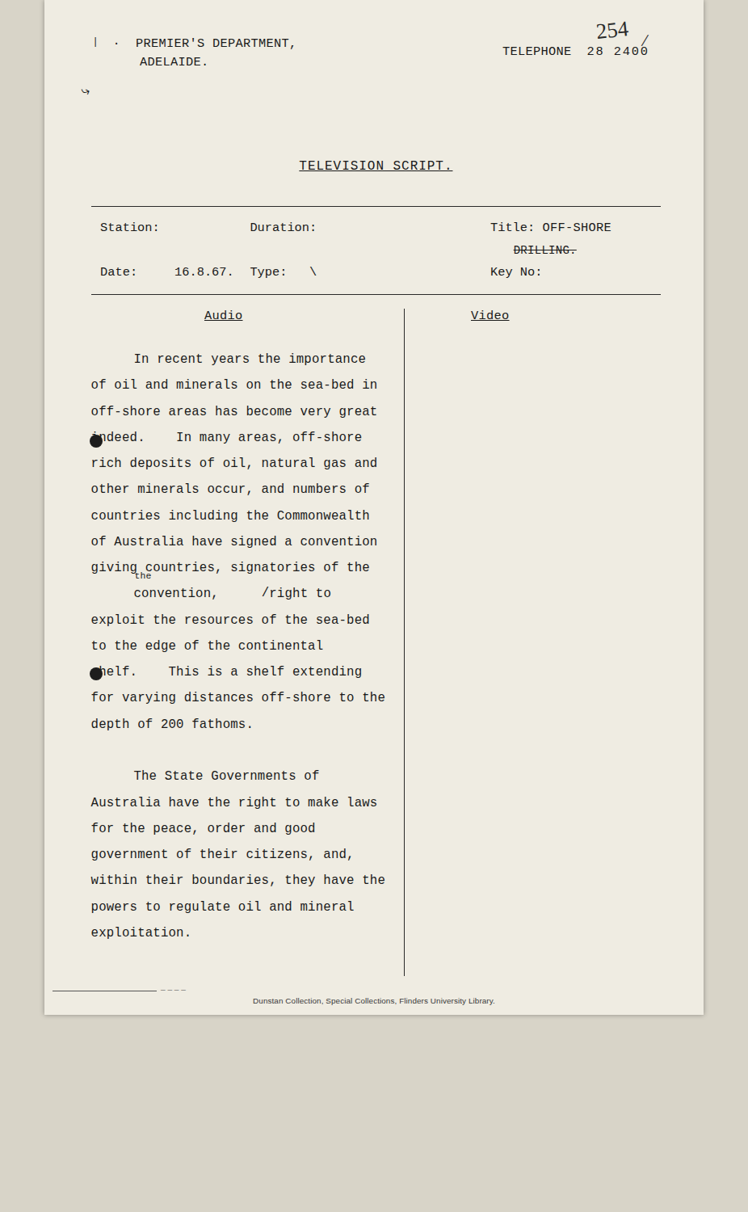| ⤷ 254 /   
· PREMIER'S DEPARTMENT,
ADELAIDE.
TELEPHONE 28 2400
TELEVISION SCRIPT.
Station:
Duration:
Title: OFF-SHORE DRILLING.
Date: 16.8.67.
Type: \
Key No:
Audio
In recent years the importance of oil and minerals on the sea-bed in off-shore areas has become very great indeed. In many areas, off-shore rich deposits of oil, natural gas and other minerals occur, and numbers of countries including the Commonwealth of Australia have signed a convention giving countries, signatories of the convention,the/right to exploit the resources of the sea-bed to the edge of the continental shelf. This is a shelf extending for varying distances off-shore to the depth of 200 fathoms.
The State Governments of Australia have the right to make laws for the peace, order and good government of their citizens, and, within their boundaries, they have the powers to regulate oil and mineral exploitation.
Video
————
Dunstan Collection, Special Collections, Flinders University Library.